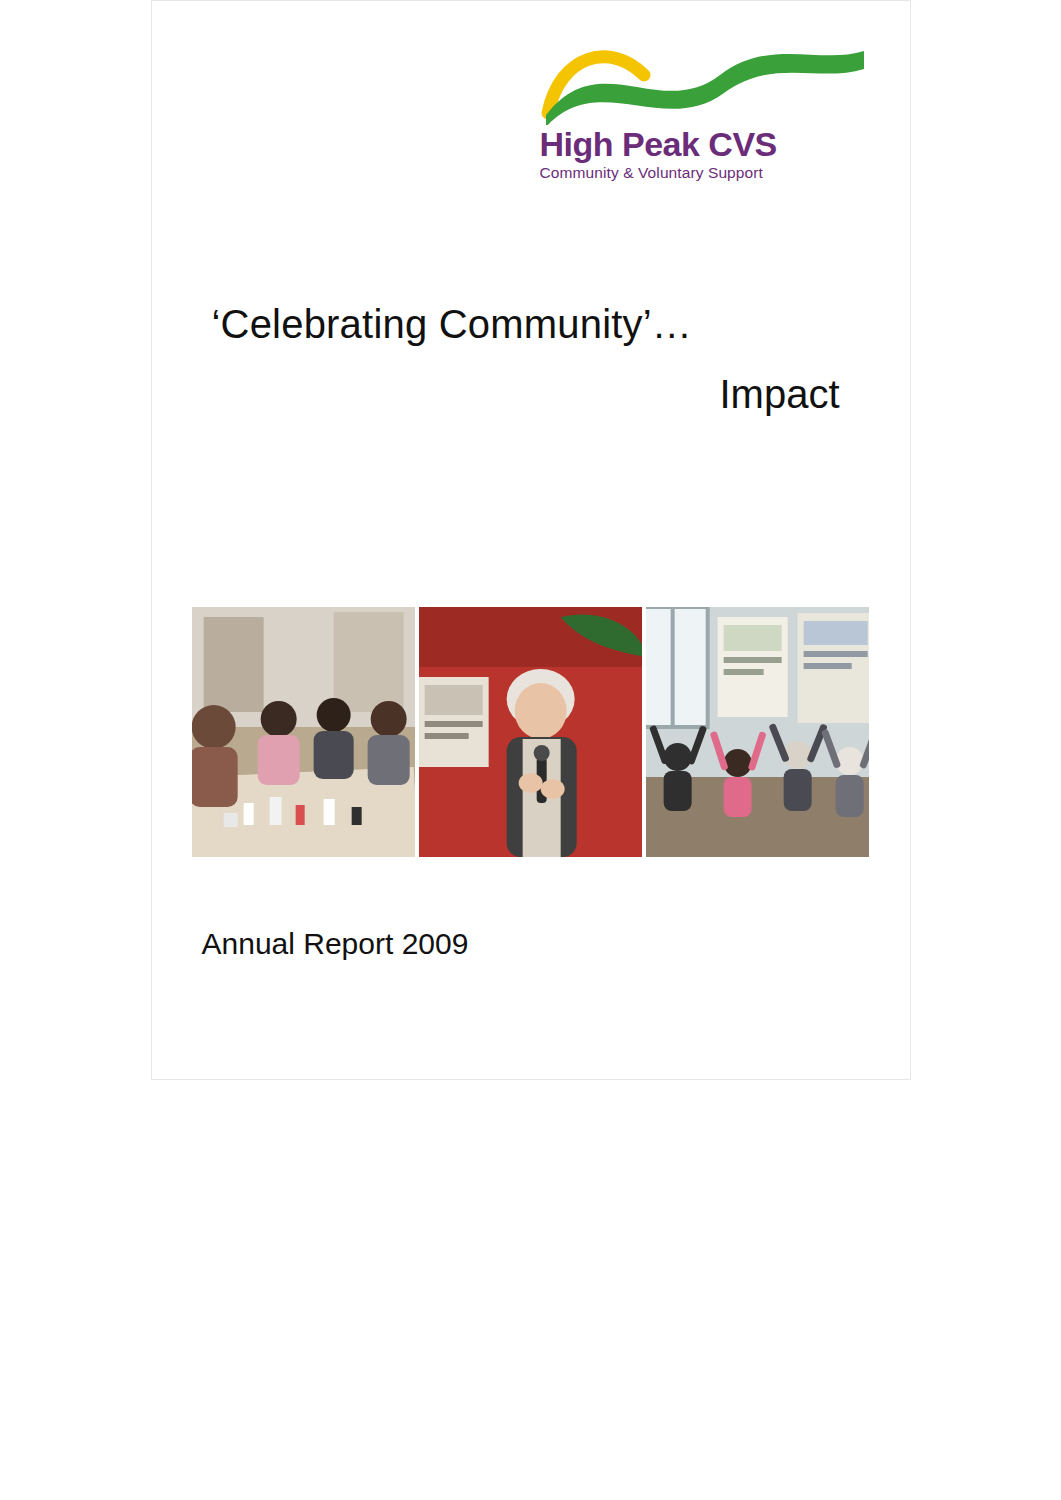High Peak CVS
Community & Voluntary Support
‘Celebrating Community’…
Impact
Annual Report 2009